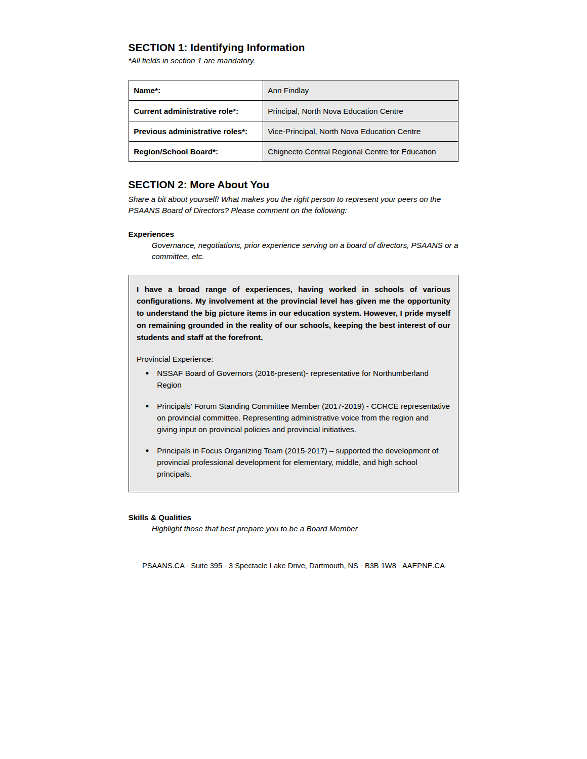SECTION 1: Identifying Information
*All fields in section 1 are mandatory.
| Name*: | Ann Findlay |
| Current administrative role*: | Principal, North Nova Education Centre |
| Previous administrative roles*: | Vice-Principal, North Nova Education Centre |
| Region/School Board*: | Chignecto Central Regional Centre for Education |
SECTION 2: More About You
Share a bit about yourself! What makes you the right person to represent your peers on the PSAANS Board of Directors? Please comment on the following:
Experiences
Governance, negotiations, prior experience serving on a board of directors, PSAANS or a committee, etc.
I have a broad range of experiences, having worked in schools of various configurations. My involvement at the provincial level has given me the opportunity to understand the big picture items in our education system. However, I pride myself on remaining grounded in the reality of our schools, keeping the best interest of our students and staff at the forefront.
Provincial Experience:
NSSAF Board of Governors (2016-present)- representative for Northumberland Region
Principals' Forum Standing Committee Member (2017-2019) - CCRCE representative on provincial committee. Representing administrative voice from the region and giving input on provincial policies and provincial initiatives.
Principals in Focus Organizing Team (2015-2017) – supported the development of provincial professional development for elementary, middle, and high school principals.
Skills & Qualities
Highlight those that best prepare you to be a Board Member
PSAANS.CA - Suite 395 - 3 Spectacle Lake Drive, Dartmouth, NS - B3B 1W8 - AAEPNE.CA